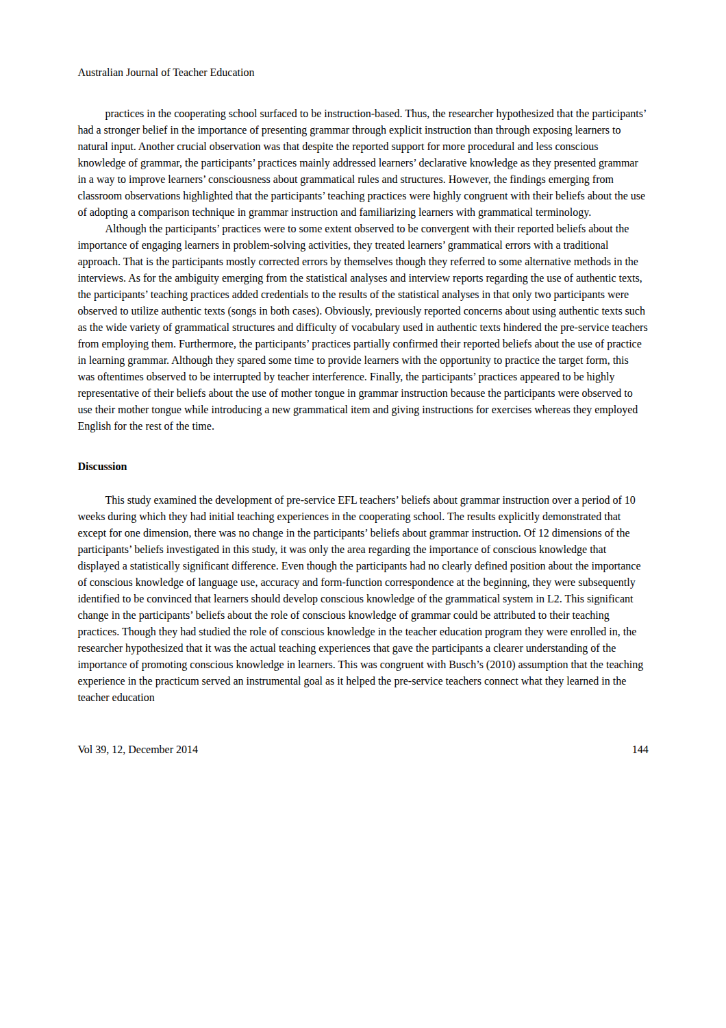Australian Journal of Teacher Education
practices in the cooperating school surfaced to be instruction-based. Thus, the researcher hypothesized that the participants’ had a stronger belief in the importance of presenting grammar through explicit instruction than through exposing learners to natural input. Another crucial observation was that despite the reported support for more procedural and less conscious knowledge of grammar, the participants’ practices mainly addressed learners’ declarative knowledge as they presented grammar in a way to improve learners’ consciousness about grammatical rules and structures. However, the findings emerging from classroom observations highlighted that the participants’ teaching practices were highly congruent with their beliefs about the use of adopting a comparison technique in grammar instruction and familiarizing learners with grammatical terminology.
Although the participants’ practices were to some extent observed to be convergent with their reported beliefs about the importance of engaging learners in problem-solving activities, they treated learners’ grammatical errors with a traditional approach. That is the participants mostly corrected errors by themselves though they referred to some alternative methods in the interviews. As for the ambiguity emerging from the statistical analyses and interview reports regarding the use of authentic texts, the participants’ teaching practices added credentials to the results of the statistical analyses in that only two participants were observed to utilize authentic texts (songs in both cases). Obviously, previously reported concerns about using authentic texts such as the wide variety of grammatical structures and difficulty of vocabulary used in authentic texts hindered the pre-service teachers from employing them. Furthermore, the participants’ practices partially confirmed their reported beliefs about the use of practice in learning grammar. Although they spared some time to provide learners with the opportunity to practice the target form, this was oftentimes observed to be interrupted by teacher interference. Finally, the participants’ practices appeared to be highly representative of their beliefs about the use of mother tongue in grammar instruction because the participants were observed to use their mother tongue while introducing a new grammatical item and giving instructions for exercises whereas they employed English for the rest of the time.
Discussion
This study examined the development of pre-service EFL teachers’ beliefs about grammar instruction over a period of 10 weeks during which they had initial teaching experiences in the cooperating school. The results explicitly demonstrated that except for one dimension, there was no change in the participants’ beliefs about grammar instruction. Of 12 dimensions of the participants’ beliefs investigated in this study, it was only the area regarding the importance of conscious knowledge that displayed a statistically significant difference. Even though the participants had no clearly defined position about the importance of conscious knowledge of language use, accuracy and form-function correspondence at the beginning, they were subsequently identified to be convinced that learners should develop conscious knowledge of the grammatical system in L2. This significant change in the participants’ beliefs about the role of conscious knowledge of grammar could be attributed to their teaching practices. Though they had studied the role of conscious knowledge in the teacher education program they were enrolled in, the researcher hypothesized that it was the actual teaching experiences that gave the participants a clearer understanding of the importance of promoting conscious knowledge in learners. This was congruent with Busch’s (2010) assumption that the teaching experience in the practicum served an instrumental goal as it helped the pre-service teachers connect what they learned in the teacher education
Vol 39, 12, December 2014 144